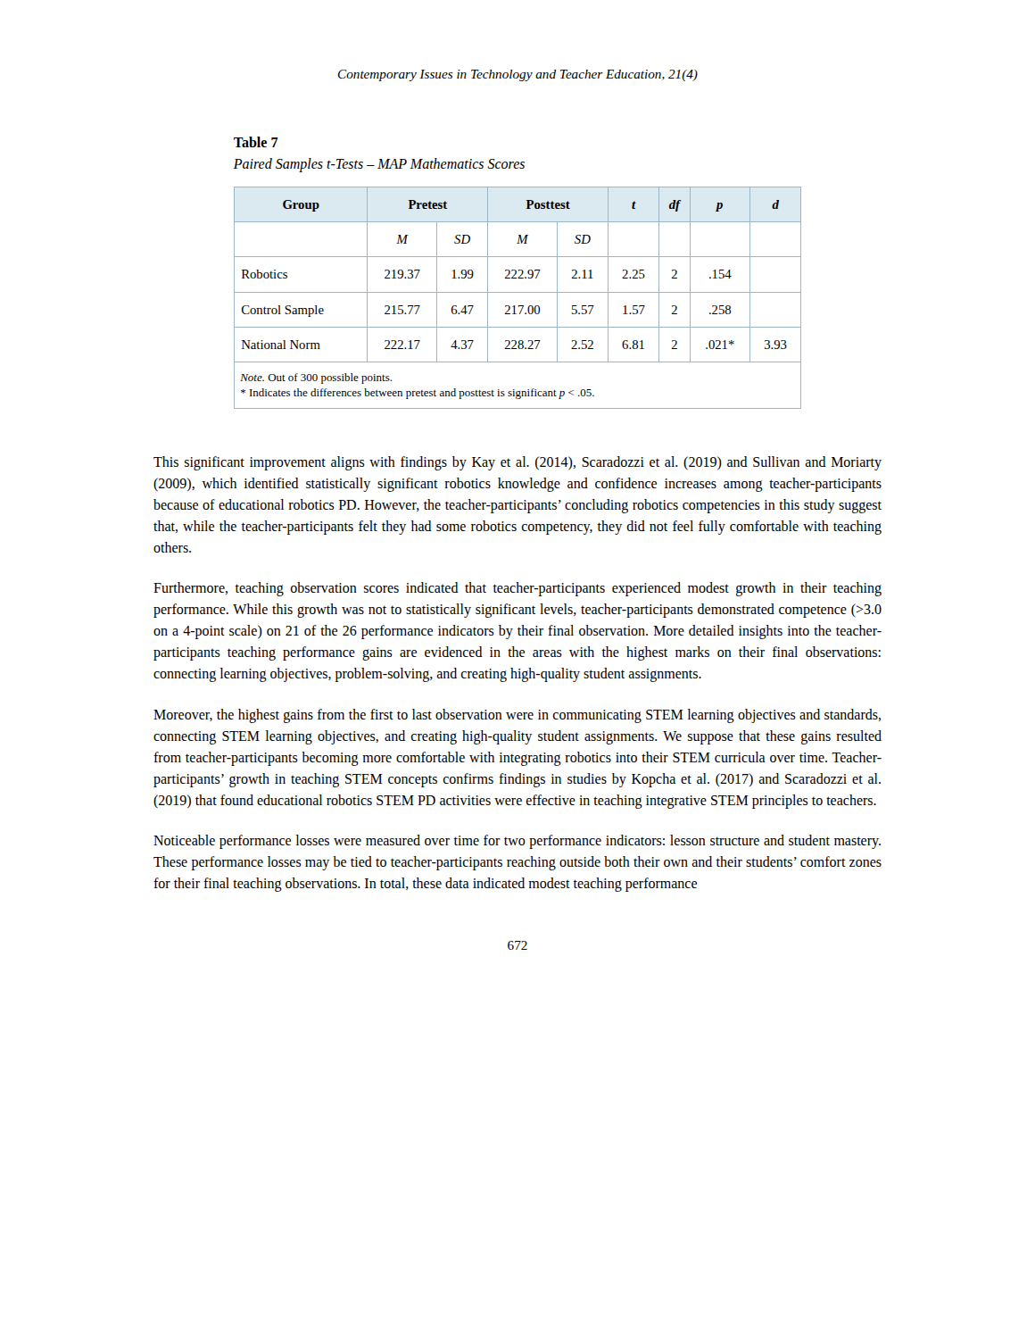Contemporary Issues in Technology and Teacher Education, 21(4)
Table 7
Paired Samples t-Tests – MAP Mathematics Scores
| Group | Pretest | Posttest | t | df | p | d |
| --- | --- | --- | --- | --- | --- | --- |
| | M | SD | M | SD | | | | |
| Robotics | 219.37 | 1.99 | 222.97 | 2.11 | 2.25 | 2 | .154 | |
| Control Sample | 215.77 | 6.47 | 217.00 | 5.57 | 1.57 | 2 | .258 | |
| National Norm | 222.17 | 4.37 | 228.27 | 2.52 | 6.81 | 2 | .021* | 3.93 |
| Note. Out of 300 possible points. * Indicates the differences between pretest and posttest is significant p < .05. |
This significant improvement aligns with findings by Kay et al. (2014), Scaradozzi et al. (2019) and Sullivan and Moriarty (2009), which identified statistically significant robotics knowledge and confidence increases among teacher-participants because of educational robotics PD. However, the teacher-participants’ concluding robotics competencies in this study suggest that, while the teacher-participants felt they had some robotics competency, they did not feel fully comfortable with teaching others.
Furthermore, teaching observation scores indicated that teacher-participants experienced modest growth in their teaching performance. While this growth was not to statistically significant levels, teacher-participants demonstrated competence (>3.0 on a 4-point scale) on 21 of the 26 performance indicators by their final observation. More detailed insights into the teacher-participants teaching performance gains are evidenced in the areas with the highest marks on their final observations: connecting learning objectives, problem-solving, and creating high-quality student assignments.
Moreover, the highest gains from the first to last observation were in communicating STEM learning objectives and standards, connecting STEM learning objectives, and creating high-quality student assignments. We suppose that these gains resulted from teacher-participants becoming more comfortable with integrating robotics into their STEM curricula over time. Teacher-participants’ growth in teaching STEM concepts confirms findings in studies by Kopcha et al. (2017) and Scaradozzi et al. (2019) that found educational robotics STEM PD activities were effective in teaching integrative STEM principles to teachers.
Noticeable performance losses were measured over time for two performance indicators: lesson structure and student mastery. These performance losses may be tied to teacher-participants reaching outside both their own and their students’ comfort zones for their final teaching observations. In total, these data indicated modest teaching performance
672